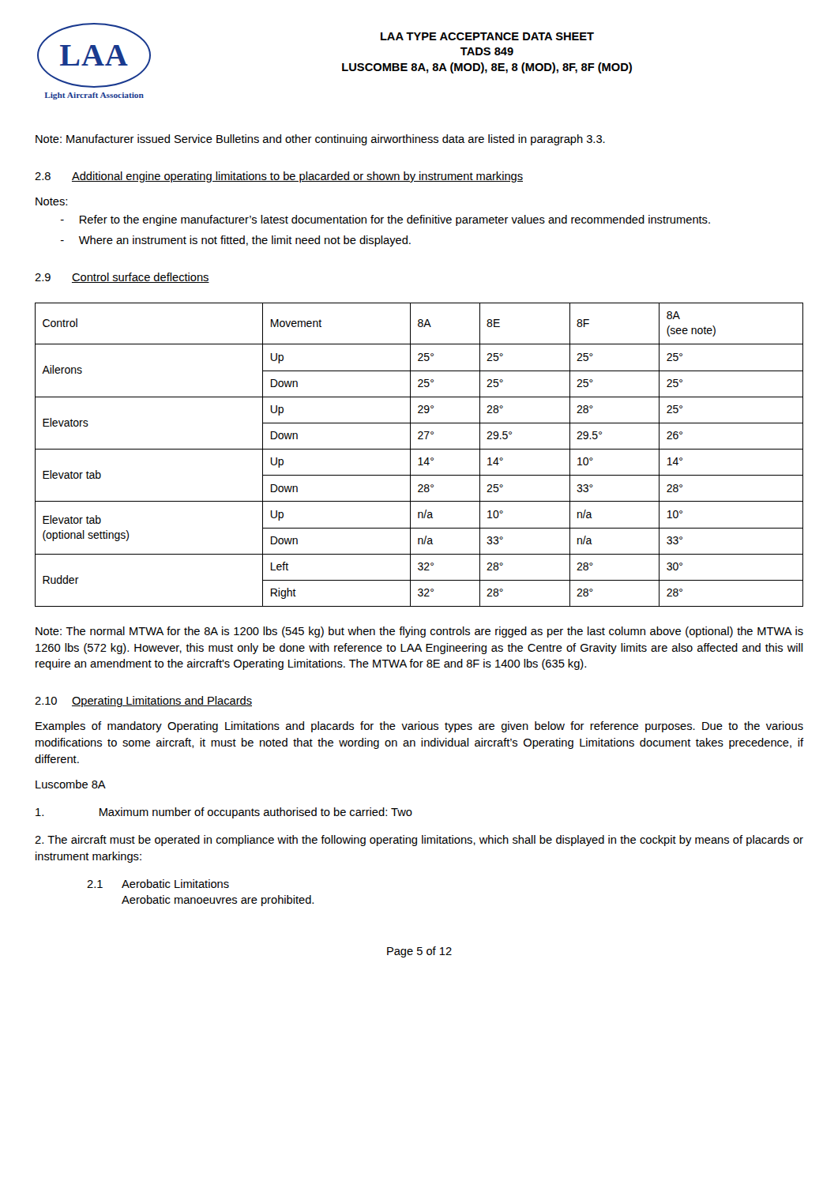LAA
Light Aircraft Association
LAA TYPE ACCEPTANCE DATA SHEET
TADS 849
LUSCOMBE 8A, 8A (MOD), 8E, 8 (MOD), 8F, 8F (MOD)
Note: Manufacturer issued Service Bulletins and other continuing airworthiness data are listed in paragraph 3.3.
2.8 Additional engine operating limitations to be placarded or shown by instrument markings
Notes:
Refer to the engine manufacturer’s latest documentation for the definitive parameter values and recommended instruments.
Where an instrument is not fitted, the limit need not be displayed.
2.9 Control surface deflections
| Control | Movement | 8A | 8E | 8F | 8A (see note) |
| --- | --- | --- | --- | --- | --- |
| Ailerons | Up | 25° | 25° | 25° | 25° |
| Down | 25° | 25° | 25° | 25° |
| Elevators | Up | 29° | 28° | 28° | 25° |
| Down | 27° | 29.5° | 29.5° | 26° |
| Elevator tab | Up | 14° | 14° | 10° | 14° |
| Down | 28° | 25° | 33° | 28° |
| Elevator tab (optional settings) | Up | n/a | 10° | n/a | 10° |
| Down | n/a | 33° | n/a | 33° |
| Rudder | Left | 32° | 28° | 28° | 30° |
| Right | 32° | 28° | 28° | 28° |
Note: The normal MTWA for the 8A is 1200 lbs (545 kg) but when the flying controls are rigged as per the last column above (optional) the MTWA is 1260 lbs (572 kg). However, this must only be done with reference to LAA Engineering as the Centre of Gravity limits are also affected and this will require an amendment to the aircraft's Operating Limitations. The MTWA for 8E and 8F is 1400 lbs (635 kg).
2.10 Operating Limitations and Placards
Examples of mandatory Operating Limitations and placards for the various types are given below for reference purposes. Due to the various modifications to some aircraft, it must be noted that the wording on an individual aircraft’s Operating Limitations document takes precedence, if different.
Luscombe 8A
1. Maximum number of occupants authorised to be carried: Two
2. The aircraft must be operated in compliance with the following operating limitations, which shall be displayed in the cockpit by means of placards or instrument markings:
2.1 Aerobatic Limitations
Aerobatic manoeuvres are prohibited.
Page 5 of 12